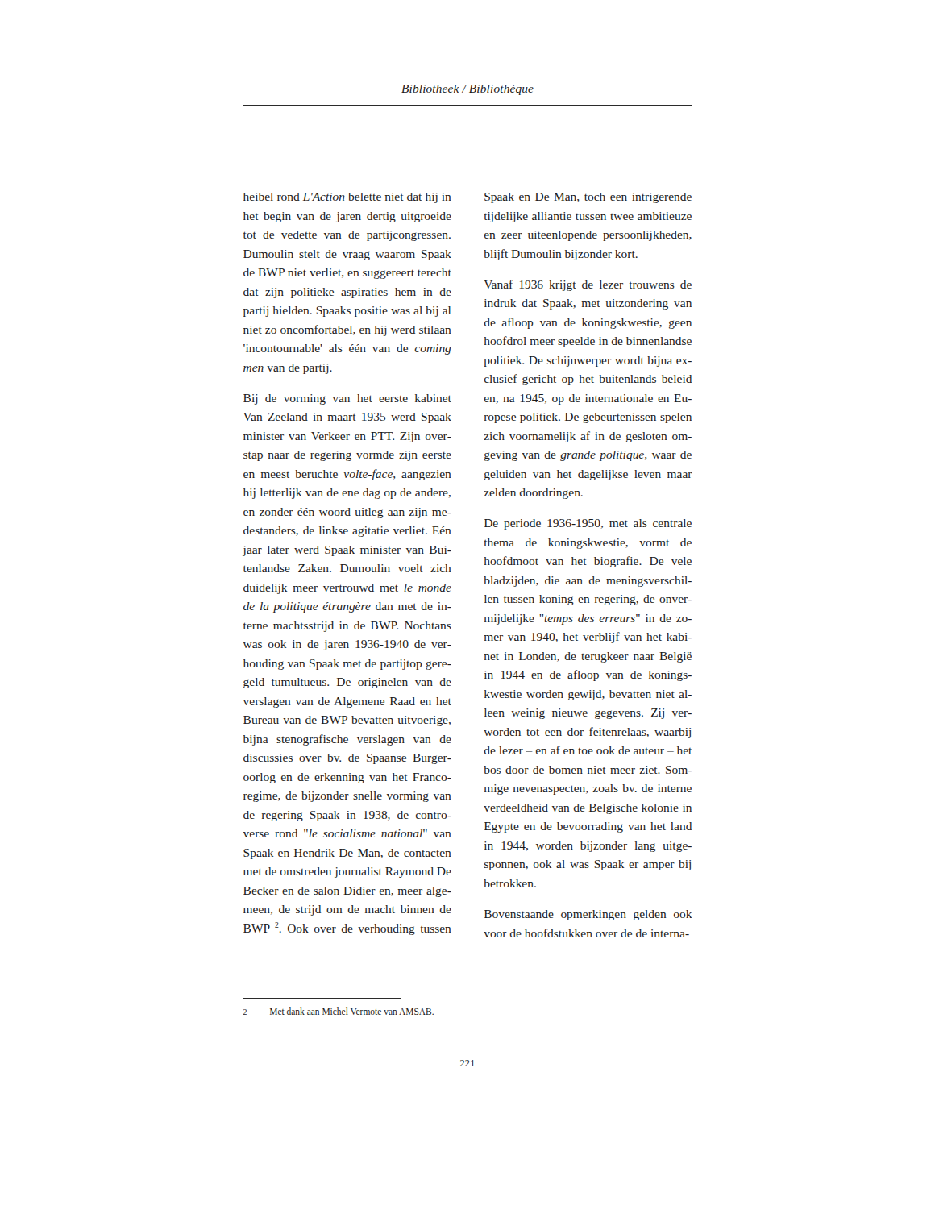Bibliotheek / Bibliothèque
heibel rond L'Action belette niet dat hij in het begin van de jaren dertig uitgroeide tot de vedette van de partijcongressen. Dumoulin stelt de vraag waarom Spaak de BWP niet verliet, en suggereert terecht dat zijn politieke aspiraties hem in de partij hielden. Spaaks positie was al bij al niet zo oncomfortabel, en hij werd stilaan 'incontournable' als één van de coming men van de partij.
Bij de vorming van het eerste kabinet Van Zeeland in maart 1935 werd Spaak minister van Verkeer en PTT. Zijn overstap naar de regering vormde zijn eerste en meest beruchte volte-face, aangezien hij letterlijk van de ene dag op de andere, en zonder één woord uitleg aan zijn medestanders, de linkse agitatie verliet. Eén jaar later werd Spaak minister van Buitenlandse Zaken. Dumoulin voelt zich duidelijk meer vertrouwd met le monde de la politique étrangère dan met de interne machtsstrijd in de BWP. Nochtans was ook in de jaren 1936-1940 de verhouding van Spaak met de partijtop geregeld tumultueus. De originelen van de verslagen van de Algemene Raad en het Bureau van de BWP bevatten uitvoerige, bijna stenografische verslagen van de discussies over bv. de Spaanse Burgeroorlog en de erkenning van het Franco-regime, de bijzonder snelle vorming van de regering Spaak in 1938, de controverse rond "le socialisme national" van Spaak en Hendrik De Man, de contacten met de omstreden journalist Raymond De Becker en de salon Didier en, meer algemeen, de strijd om de macht binnen de BWP 2. Ook over de verhouding tussen Spaak en De Man, toch een intrigerende tijdelijke alliantie tussen twee ambitieuze en zeer uiteenlopende persoonlijkheden, blijft Dumoulin bijzonder kort.
Vanaf 1936 krijgt de lezer trouwens de indruk dat Spaak, met uitzondering van de afloop van de koningskwestie, geen hoofdrol meer speelde in de binnenlandse politiek. De schijnwerper wordt bijna exclusief gericht op het buitenlands beleid en, na 1945, op de internationale en Europese politiek. De gebeurtenissen spelen zich voornamelijk af in de gesloten omgeving van de grande politique, waar de geluiden van het dagelijkse leven maar zelden doordringen.
De periode 1936-1950, met als centrale thema de koningskwestie, vormt de hoofdmoot van het biografie. De vele bladzijden, die aan de meningsverschillen tussen koning en regering, de onvermijdelijke "temps des erreurs" in de zomer van 1940, het verblijf van het kabinet in Londen, de terugkeer naar België in 1944 en de afloop van de koningskwestie worden gewijd, bevatten niet alleen weinig nieuwe gegevens. Zij verworden tot een dor feitenrelaas, waarbij de lezer – en af en toe ook de auteur – het bos door de bomen niet meer ziet. Sommige nevenaspecten, zoals bv. de interne verdeeldheid van de Belgische kolonie in Egypte en de bevoorrading van het land in 1944, worden bijzonder lang uitgesponnen, ook al was Spaak er amper bij betrokken.
Bovenstaande opmerkingen gelden ook voor de hoofdstukken over de de interna-
2
Met dank aan Michel Vermote van AMSAB.
221